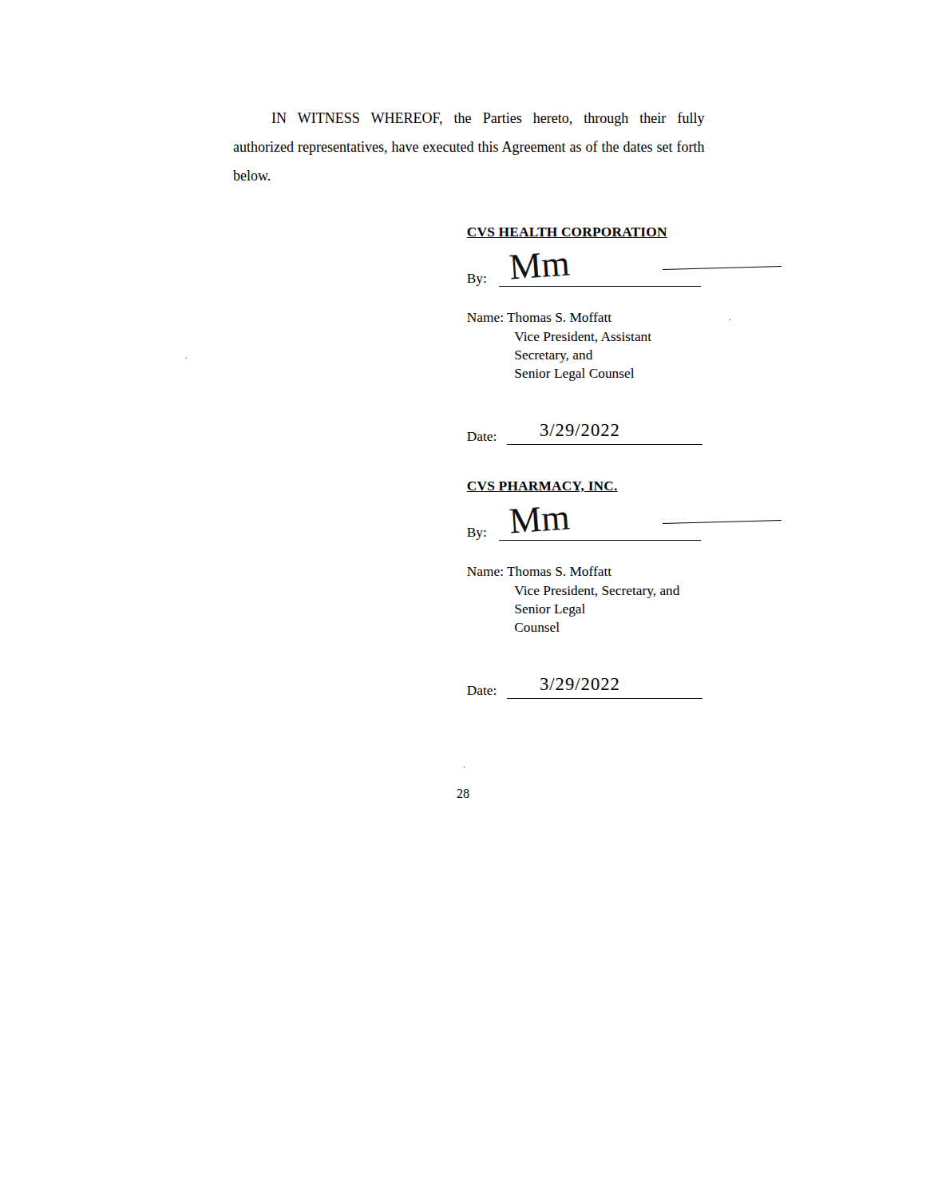IN WITNESS WHEREOF, the Parties hereto, through their fully authorized representatives, have executed this Agreement as of the dates set forth below.
CVS HEALTH CORPORATION
By: Mm
Name: Thomas S. Moffatt Vice President, Assistant Secretary, and Senior Legal Counsel
Date: 3/29/2022
CVS PHARMACY, INC.
By: Mm
Name: Thomas S. Moffatt Vice President, Secretary, and Senior Legal Counsel
Date: 3/29/2022
. . .
28